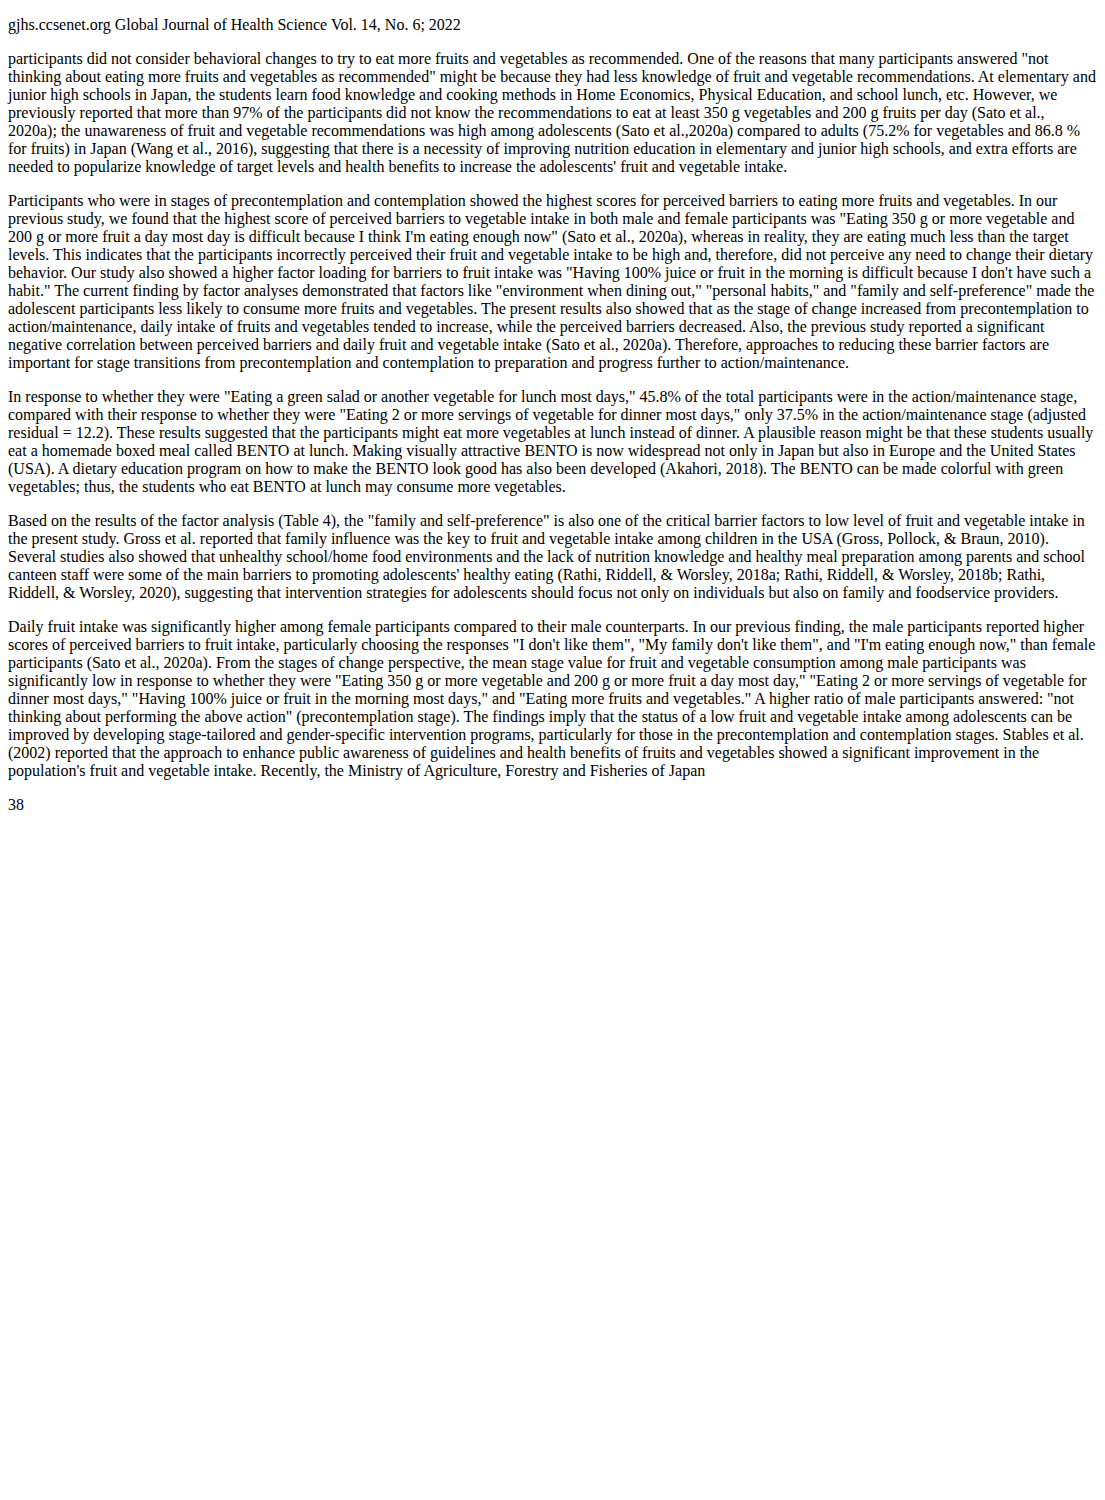gjhs.ccsenet.org Global Journal of Health Science Vol. 14, No. 6; 2022
participants did not consider behavioral changes to try to eat more fruits and vegetables as recommended. One of the reasons that many participants answered "not thinking about eating more fruits and vegetables as recommended" might be because they had less knowledge of fruit and vegetable recommendations. At elementary and junior high schools in Japan, the students learn food knowledge and cooking methods in Home Economics, Physical Education, and school lunch, etc. However, we previously reported that more than 97% of the participants did not know the recommendations to eat at least 350 g vegetables and 200 g fruits per day (Sato et al., 2020a); the unawareness of fruit and vegetable recommendations was high among adolescents (Sato et al.,2020a) compared to adults (75.2% for vegetables and 86.8 % for fruits) in Japan (Wang et al., 2016), suggesting that there is a necessity of improving nutrition education in elementary and junior high schools, and extra efforts are needed to popularize knowledge of target levels and health benefits to increase the adolescents' fruit and vegetable intake.
Participants who were in stages of precontemplation and contemplation showed the highest scores for perceived barriers to eating more fruits and vegetables. In our previous study, we found that the highest score of perceived barriers to vegetable intake in both male and female participants was "Eating 350 g or more vegetable and 200 g or more fruit a day most day is difficult because I think I'm eating enough now" (Sato et al., 2020a), whereas in reality, they are eating much less than the target levels. This indicates that the participants incorrectly perceived their fruit and vegetable intake to be high and, therefore, did not perceive any need to change their dietary behavior. Our study also showed a higher factor loading for barriers to fruit intake was "Having 100% juice or fruit in the morning is difficult because I don't have such a habit." The current finding by factor analyses demonstrated that factors like "environment when dining out," "personal habits," and "family and self-preference" made the adolescent participants less likely to consume more fruits and vegetables. The present results also showed that as the stage of change increased from precontemplation to action/maintenance, daily intake of fruits and vegetables tended to increase, while the perceived barriers decreased. Also, the previous study reported a significant negative correlation between perceived barriers and daily fruit and vegetable intake (Sato et al., 2020a). Therefore, approaches to reducing these barrier factors are important for stage transitions from precontemplation and contemplation to preparation and progress further to action/maintenance.
In response to whether they were "Eating a green salad or another vegetable for lunch most days," 45.8% of the total participants were in the action/maintenance stage, compared with their response to whether they were "Eating 2 or more servings of vegetable for dinner most days," only 37.5% in the action/maintenance stage (adjusted residual = 12.2). These results suggested that the participants might eat more vegetables at lunch instead of dinner. A plausible reason might be that these students usually eat a homemade boxed meal called BENTO at lunch. Making visually attractive BENTO is now widespread not only in Japan but also in Europe and the United States (USA). A dietary education program on how to make the BENTO look good has also been developed (Akahori, 2018). The BENTO can be made colorful with green vegetables; thus, the students who eat BENTO at lunch may consume more vegetables.
Based on the results of the factor analysis (Table 4), the "family and self-preference" is also one of the critical barrier factors to low level of fruit and vegetable intake in the present study. Gross et al. reported that family influence was the key to fruit and vegetable intake among children in the USA (Gross, Pollock, & Braun, 2010). Several studies also showed that unhealthy school/home food environments and the lack of nutrition knowledge and healthy meal preparation among parents and school canteen staff were some of the main barriers to promoting adolescents' healthy eating (Rathi, Riddell, & Worsley, 2018a; Rathi, Riddell, & Worsley, 2018b; Rathi, Riddell, & Worsley, 2020), suggesting that intervention strategies for adolescents should focus not only on individuals but also on family and foodservice providers.
Daily fruit intake was significantly higher among female participants compared to their male counterparts. In our previous finding, the male participants reported higher scores of perceived barriers to fruit intake, particularly choosing the responses "I don't like them", "My family don't like them", and "I'm eating enough now," than female participants (Sato et al., 2020a). From the stages of change perspective, the mean stage value for fruit and vegetable consumption among male participants was significantly low in response to whether they were "Eating 350 g or more vegetable and 200 g or more fruit a day most day," "Eating 2 or more servings of vegetable for dinner most days," "Having 100% juice or fruit in the morning most days," and "Eating more fruits and vegetables." A higher ratio of male participants answered: "not thinking about performing the above action" (precontemplation stage). The findings imply that the status of a low fruit and vegetable intake among adolescents can be improved by developing stage-tailored and gender-specific intervention programs, particularly for those in the precontemplation and contemplation stages. Stables et al. (2002) reported that the approach to enhance public awareness of guidelines and health benefits of fruits and vegetables showed a significant improvement in the population's fruit and vegetable intake. Recently, the Ministry of Agriculture, Forestry and Fisheries of Japan
38